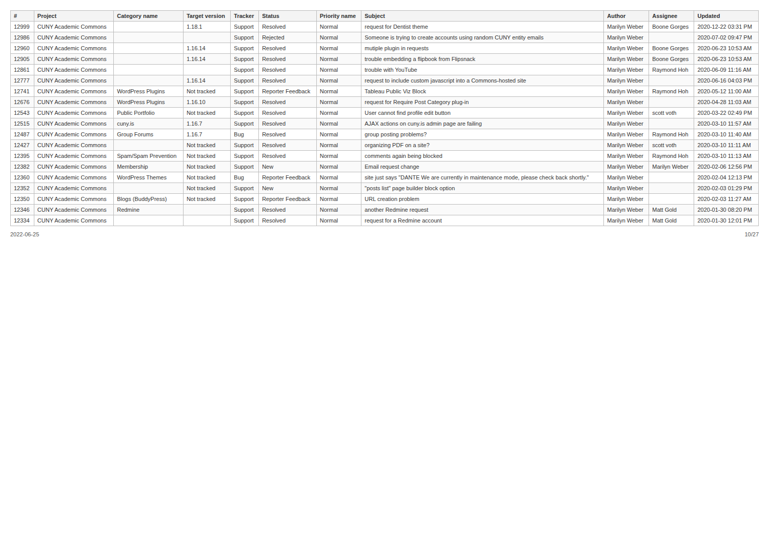Redmine issue listing
| # | Project | Category name | Target version | Tracker | Status | Priority name | Subject | Author | Assignee | Updated |
| --- | --- | --- | --- | --- | --- | --- | --- | --- | --- | --- |
| 12999 | CUNY Academic Commons | | 1.18.1 | Support | Resolved | Normal | request for Dentist theme | Marilyn Weber | Boone Gorges | 2020-12-22 03:31 PM |
| 12986 | CUNY Academic Commons | | | Support | Rejected | Normal | Someone is trying to create accounts using random CUNY entity emails | Marilyn Weber | | 2020-07-02 09:47 PM |
| 12960 | CUNY Academic Commons | | 1.16.14 | Support | Resolved | Normal | mutiple plugin in requests | Marilyn Weber | Boone Gorges | 2020-06-23 10:53 AM |
| 12905 | CUNY Academic Commons | | 1.16.14 | Support | Resolved | Normal | trouble embedding a flipbook from Flipsnack | Marilyn Weber | Boone Gorges | 2020-06-23 10:53 AM |
| 12861 | CUNY Academic Commons | | | Support | Resolved | Normal | trouble with YouTube | Marilyn Weber | Raymond Hoh | 2020-06-09 11:16 AM |
| 12777 | CUNY Academic Commons | | 1.16.14 | Support | Resolved | Normal | request to include custom javascript into a Commons-hosted site | Marilyn Weber | | 2020-06-16 04:03 PM |
| 12741 | CUNY Academic Commons | WordPress Plugins | Not tracked | Support | Reporter Feedback | Normal | Tableau Public Viz Block | Marilyn Weber | Raymond Hoh | 2020-05-12 11:00 AM |
| 12676 | CUNY Academic Commons | WordPress Plugins | 1.16.10 | Support | Resolved | Normal | request for Require Post Category plug-in | Marilyn Weber | | 2020-04-28 11:03 AM |
| 12543 | CUNY Academic Commons | Public Portfolio | Not tracked | Support | Resolved | Normal | User cannot find profile edit button | Marilyn Weber | scott voth | 2020-03-22 02:49 PM |
| 12515 | CUNY Academic Commons | cuny.is | 1.16.7 | Support | Resolved | Normal | AJAX actions on cuny.is admin page are failing | Marilyn Weber | | 2020-03-10 11:57 AM |
| 12487 | CUNY Academic Commons | Group Forums | 1.16.7 | Bug | Resolved | Normal | group posting problems? | Marilyn Weber | Raymond Hoh | 2020-03-10 11:40 AM |
| 12427 | CUNY Academic Commons | | Not tracked | Support | Resolved | Normal | organizing PDF on a site? | Marilyn Weber | scott voth | 2020-03-10 11:11 AM |
| 12395 | CUNY Academic Commons | Spam/Spam Prevention | Not tracked | Support | Resolved | Normal | comments again being blocked | Marilyn Weber | Raymond Hoh | 2020-03-10 11:13 AM |
| 12382 | CUNY Academic Commons | Membership | Not tracked | Support | New | Normal | Email request change | Marilyn Weber | Marilyn Weber | 2020-02-06 12:56 PM |
| 12360 | CUNY Academic Commons | WordPress Themes | Not tracked | Bug | Reporter Feedback | Normal | site just says "DANTE We are currently in maintenance mode, please check back shortly." | Marilyn Weber | | 2020-02-04 12:13 PM |
| 12352 | CUNY Academic Commons | | Not tracked | Support | New | Normal | "posts list" page builder block option | Marilyn Weber | | 2020-02-03 01:29 PM |
| 12350 | CUNY Academic Commons | Blogs (BuddyPress) | Not tracked | Support | Reporter Feedback | Normal | URL creation problem | Marilyn Weber | | 2020-02-03 11:27 AM |
| 12346 | CUNY Academic Commons | Redmine | | Support | Resolved | Normal | another Redmine request | Marilyn Weber | Matt Gold | 2020-01-30 08:20 PM |
| 12334 | CUNY Academic Commons | | | Support | Resolved | Normal | request for a Redmine account | Marilyn Weber | Matt Gold | 2020-01-30 12:01 PM |
2022-06-25 10/27